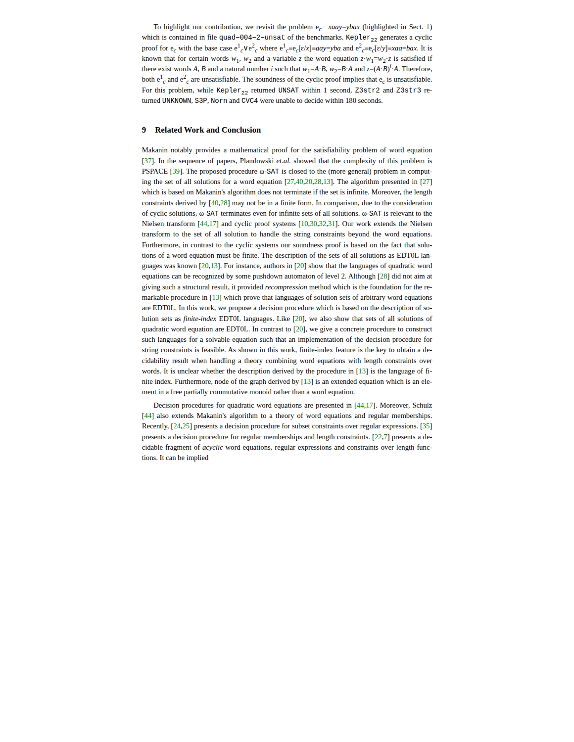To highlight our contribution, we revisit the problem ec≡ xaay=ybax (highlighted in Sect. 1) which is contained in file quad−004−2−unsat of the benchmarks. Kepler22 generates a cyclic proof for ec with the base case e1c∨e2c where e1c≡ec[ε/x]≡aay=yba and e2c≡ec[ε/y]≡xaa=bax. It is known that for certain words w1, w2 and a variable z the word equation z·w1=w2·z is satisfied if there exist words A, B and a natural number i such that w1=A·B, w2=B·A and z=(A·B)i·A. Therefore, both e1c and e2c are unsatisfiable. The soundness of the cyclic proof implies that ec is unsatisfiable. For this problem, while Kepler22 returned UNSAT within 1 second, Z3str2 and Z3str3 returned UNKNOWN, S3P, Norn and CVC4 were unable to decide within 180 seconds.
9 Related Work and Conclusion
Makanin notably provides a mathematical proof for the satisfiability problem of word equation [37]. In the sequence of papers, Plandowski et.al. showed that the complexity of this problem is PSPACE [39]. The proposed procedure ω-SAT is closed to the (more general) problem in computing the set of all solutions for a word equation [27,40,20,28,13]. The algorithm presented in [27] which is based on Makanin's algorithm does not terminate if the set is infinite. Moreover, the length constraints derived by [40,28] may not be in a finite form. In comparison, due to the consideration of cyclic solutions, ω-SAT terminates even for infinite sets of all solutions. ω-SAT is relevant to the Nielsen transform [44,17] and cyclic proof systems [10,30,32,31]. Our work extends the Nielsen transform to the set of all solution to handle the string constraints beyond the word equations. Furthermore, in contrast to the cyclic systems our soundness proof is based on the fact that solutions of a word equation must be finite. The description of the sets of all solutions as EDT0L languages was known [20,13]. For instance, authors in [20] show that the languages of quadratic word equations can be recognized by some pushdown automaton of level 2. Although [28] did not aim at giving such a structural result, it provided recompression method which is the foundation for the remarkable procedure in [13] which prove that languages of solution sets of arbitrary word equations are EDT0L. In this work, we propose a decision procedure which is based on the description of solution sets as finite-index EDT0L languages. Like [20], we also show that sets of all solutions of quadratic word equation are EDT0L. In contrast to [20], we give a concrete procedure to construct such languages for a solvable equation such that an implementation of the decision procedure for string constraints is feasible. As shown in this work, finite-index feature is the key to obtain a decidability result when handling a theory combining word equations with length constraints over words. It is unclear whether the description derived by the procedure in [13] is the language of finite index. Furthermore, node of the graph derived by [13] is an extended equation which is an element in a free partially commutative monoid rather than a word equation.
Decision procedures for quadratic word equations are presented in [44,17]. Moreover, Schulz [44] also extends Makanin's algorithm to a theory of word equations and regular memberships. Recently, [24,25] presents a decision procedure for subset constraints over regular expressions. [35] presents a decision procedure for regular memberships and length constraints. [22,7] presents a decidable fragment of acyclic word equations, regular expressions and constraints over length functions. It can be implied